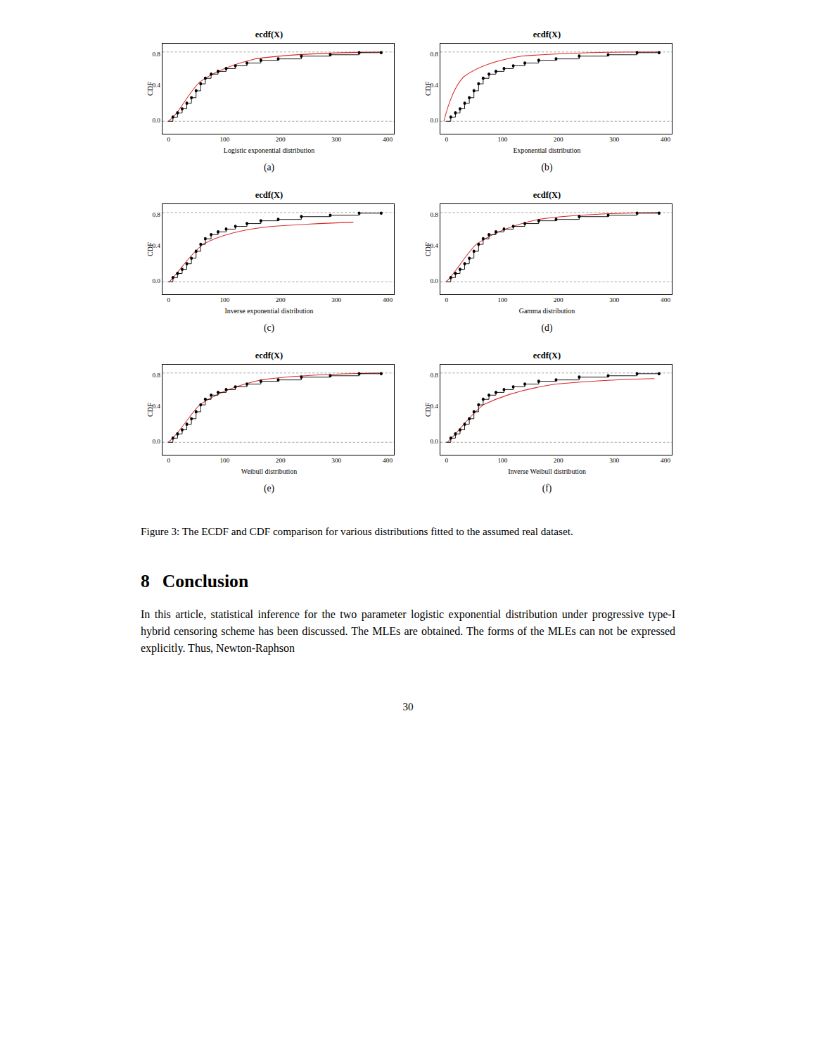ecdf(X)
CDF
0.8 0.4 0.0
0 100 200 300 400
Logistic exponential distribution
(a)
ecdf(X)
CDF
0.8 0.4 0.0
0 100 200 300 400
Exponential distribution
(b)
ecdf(X)
CDF
0.8 0.4 0.0
0 100 200 300 400
Inverse exponential distribution
(c)
ecdf(X)
CDF
0.8 0.4 0.0
0 100 200 300 400
Gamma distribution
(d)
ecdf(X)
CDF
0.8 0.4 0.0
0 100 200 300 400
Weibull distribution
(e)
ecdf(X)
CDF
0.8 0.4 0.0
0 100 200 300 400
Inverse Weibull distribution
(f)
Figure 3: The ECDF and CDF comparison for various distributions fitted to the assumed real dataset.
8 Conclusion
In this article, statistical inference for the two parameter logistic exponential distribution under progressive type-I hybrid censoring scheme has been discussed. The MLEs are obtained. The forms of the MLEs can not be expressed explicitly. Thus, Newton-Raphson
30